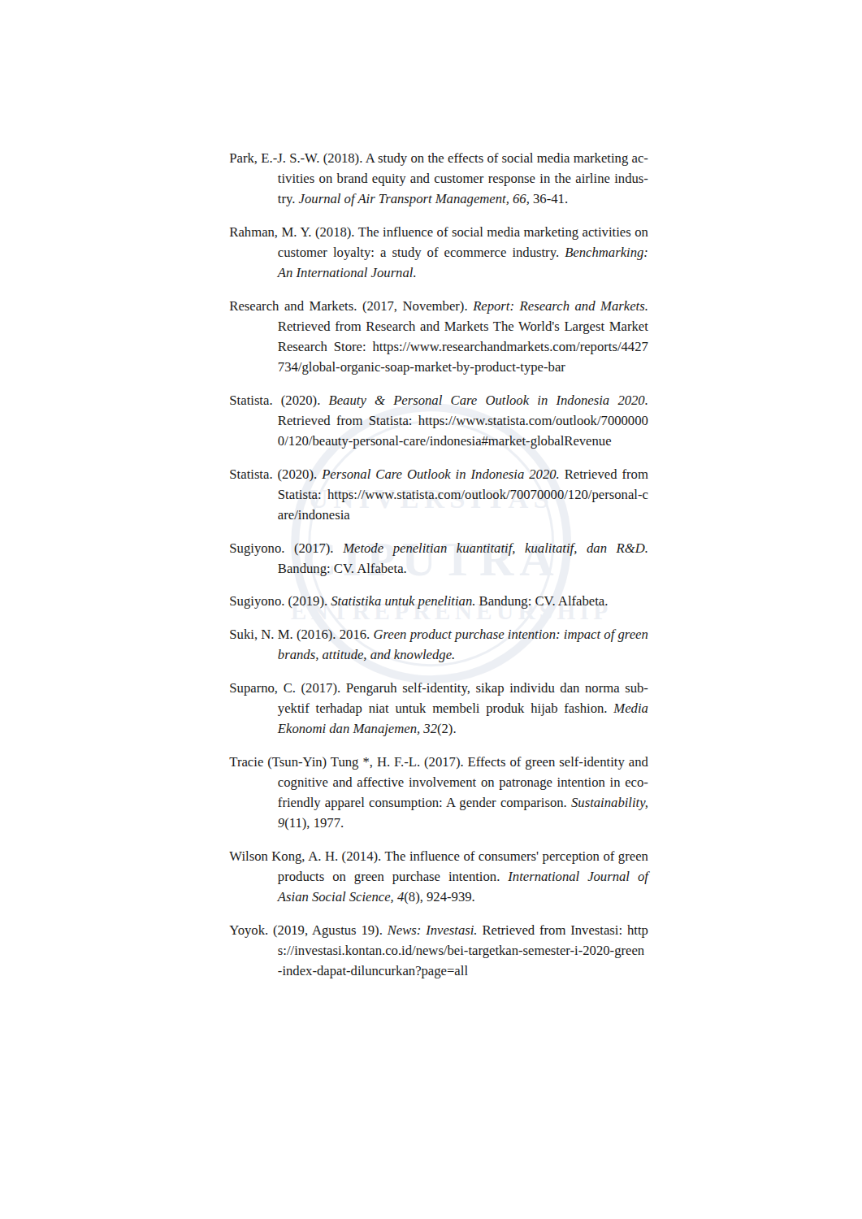UNIVERSITAS
CIPUTRA
ENTREPRENEURSHIP
Park, E.-J. S.-W. (2018). A study on the effects of social media marketing activities on brand equity and customer response in the airline industry. Journal of Air Transport Management, 66, 36-41.
Rahman, M. Y. (2018). The influence of social media marketing activities on customer loyalty: a study of ecommerce industry. Benchmarking: An International Journal.
Research and Markets. (2017, November). Report: Research and Markets. Retrieved from Research and Markets The World's Largest Market Research Store: https://www.researchandmarkets.com/reports/4427734/global-organic-soap-market-by-product-type-bar
Statista. (2020). Beauty & Personal Care Outlook in Indonesia 2020. Retrieved from Statista: https://www.statista.com/outlook/70000000/120/beauty-personal-care/indonesia#market-globalRevenue
Statista. (2020). Personal Care Outlook in Indonesia 2020. Retrieved from Statista: https://www.statista.com/outlook/70070000/120/personal-care/indonesia
Sugiyono. (2017). Metode penelitian kuantitatif, kualitatif, dan R&D. Bandung: CV. Alfabeta.
Sugiyono. (2019). Statistika untuk penelitian. Bandung: CV. Alfabeta.
Suki, N. M. (2016). 2016. Green product purchase intention: impact of green brands, attitude, and knowledge.
Suparno, C. (2017). Pengaruh self-identity, sikap individu dan norma subyektif terhadap niat untuk membeli produk hijab fashion. Media Ekonomi dan Manajemen, 32(2).
Tracie (Tsun-Yin) Tung *, H. F.-L. (2017). Effects of green self-identity and cognitive and affective involvement on patronage intention in eco-friendly apparel consumption: A gender comparison. Sustainability, 9(11), 1977.
Wilson Kong, A. H. (2014). The influence of consumers' perception of green products on green purchase intention. International Journal of Asian Social Science, 4(8), 924-939.
Yoyok. (2019, Agustus 19). News: Investasi. Retrieved from Investasi: https://investasi.kontan.co.id/news/bei-targetkan-semester-i-2020-green-index-dapat-diluncurkan?page=all